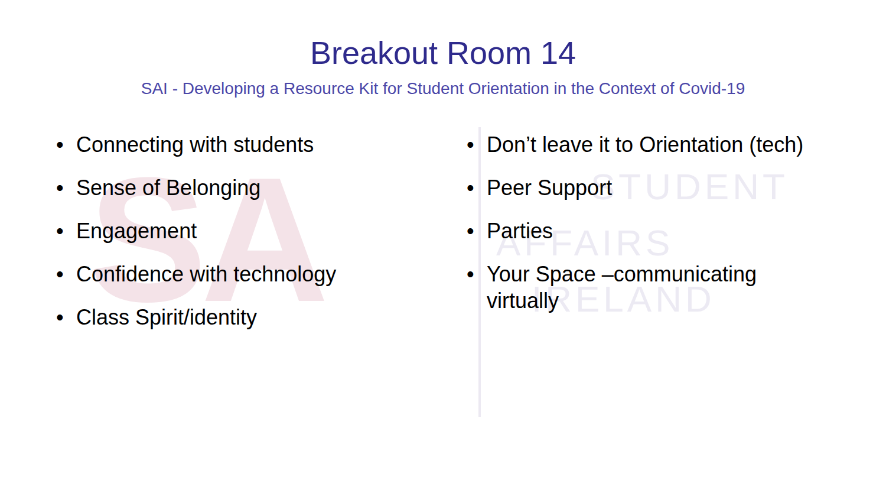SA
STUDENT
AFFAIRS
IRELAND
Breakout Room 14
SAI - Developing a Resource Kit for Student Orientation in the Context of Covid-19
Connecting with students
Sense of Belonging
Engagement
Confidence with technology
Class Spirit/identity
Don’t leave it to Orientation (tech)
Peer Support
Parties
Your Space –communicating virtually